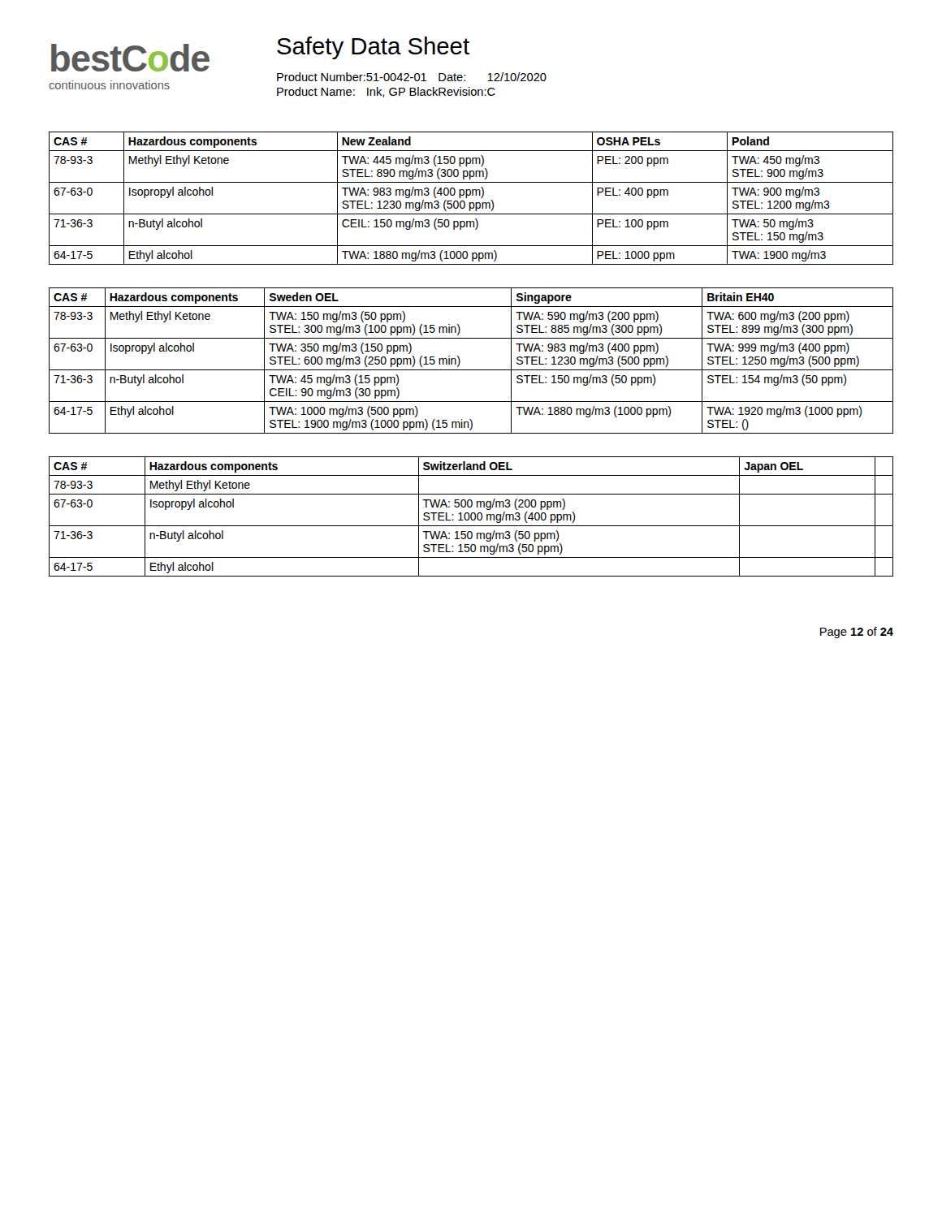best Code
continuous innovations
Safety Data Sheet
| Product Number: | 51-0042-01 | Date: | 12/10/2020 |
| Product Name: | Ink, GP Black | Revision: | C |
| CAS # | Hazardous components | New Zealand | OSHA PELs | Poland |
| --- | --- | --- | --- | --- |
| 78-93-3 | Methyl Ethyl Ketone | TWA: 445 mg/m3 (150 ppm) STEL: 890 mg/m3 (300 ppm) | PEL: 200 ppm | TWA: 450 mg/m3 STEL: 900 mg/m3 |
| 67-63-0 | Isopropyl alcohol | TWA: 983 mg/m3 (400 ppm) STEL: 1230 mg/m3 (500 ppm) | PEL: 400 ppm | TWA: 900 mg/m3 STEL: 1200 mg/m3 |
| 71-36-3 | n-Butyl alcohol | CEIL: 150 mg/m3 (50 ppm) | PEL: 100 ppm | TWA: 50 mg/m3 STEL: 150 mg/m3 |
| 64-17-5 | Ethyl alcohol | TWA: 1880 mg/m3 (1000 ppm) | PEL: 1000 ppm | TWA: 1900 mg/m3 |
| CAS # | Hazardous components | Sweden OEL | Singapore | Britain EH40 |
| --- | --- | --- | --- | --- |
| 78-93-3 | Methyl Ethyl Ketone | TWA: 150 mg/m3 (50 ppm) STEL: 300 mg/m3 (100 ppm) (15 min) | TWA: 590 mg/m3 (200 ppm) STEL: 885 mg/m3 (300 ppm) | TWA: 600 mg/m3 (200 ppm) STEL: 899 mg/m3 (300 ppm) |
| 67-63-0 | Isopropyl alcohol | TWA: 350 mg/m3 (150 ppm) STEL: 600 mg/m3 (250 ppm) (15 min) | TWA: 983 mg/m3 (400 ppm) STEL: 1230 mg/m3 (500 ppm) | TWA: 999 mg/m3 (400 ppm) STEL: 1250 mg/m3 (500 ppm) |
| 71-36-3 | n-Butyl alcohol | TWA: 45 mg/m3 (15 ppm) CEIL: 90 mg/m3 (30 ppm) | STEL: 150 mg/m3 (50 ppm) | STEL: 154 mg/m3 (50 ppm) |
| 64-17-5 | Ethyl alcohol | TWA: 1000 mg/m3 (500 ppm) STEL: 1900 mg/m3 (1000 ppm) (15 min) | TWA: 1880 mg/m3 (1000 ppm) | TWA: 1920 mg/m3 (1000 ppm) STEL: () |
| CAS # | Hazardous components | Switzerland OEL | Japan OEL | |
| --- | --- | --- | --- | --- |
| 78-93-3 | Methyl Ethyl Ketone | | | |
| 67-63-0 | Isopropyl alcohol | TWA: 500 mg/m3 (200 ppm) STEL: 1000 mg/m3 (400 ppm) | | |
| 71-36-3 | n-Butyl alcohol | TWA: 150 mg/m3 (50 ppm) STEL: 150 mg/m3 (50 ppm) | | |
| 64-17-5 | Ethyl alcohol | | | |
Page 12 of 24